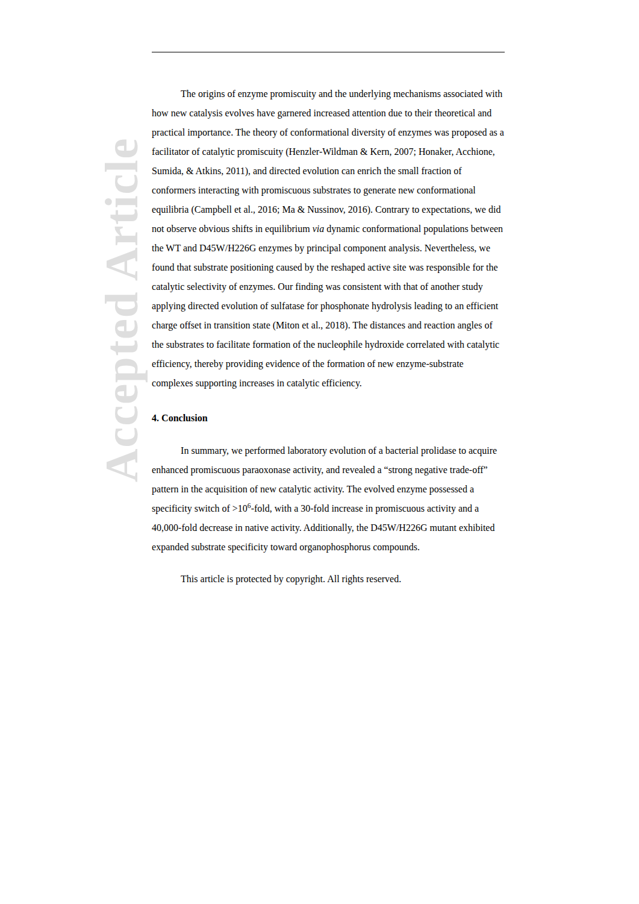Accepted Article
The origins of enzyme promiscuity and the underlying mechanisms associated with how new catalysis evolves have garnered increased attention due to their theoretical and practical importance. The theory of conformational diversity of enzymes was proposed as a facilitator of catalytic promiscuity (Henzler-Wildman & Kern, 2007; Honaker, Acchione, Sumida, & Atkins, 2011), and directed evolution can enrich the small fraction of conformers interacting with promiscuous substrates to generate new conformational equilibria (Campbell et al., 2016; Ma & Nussinov, 2016). Contrary to expectations, we did not observe obvious shifts in equilibrium via dynamic conformational populations between the WT and D45W/H226G enzymes by principal component analysis. Nevertheless, we found that substrate positioning caused by the reshaped active site was responsible for the catalytic selectivity of enzymes. Our finding was consistent with that of another study applying directed evolution of sulfatase for phosphonate hydrolysis leading to an efficient charge offset in transition state (Miton et al., 2018). The distances and reaction angles of the substrates to facilitate formation of the nucleophile hydroxide correlated with catalytic efficiency, thereby providing evidence of the formation of new enzyme-substrate complexes supporting increases in catalytic efficiency.
4. Conclusion
In summary, we performed laboratory evolution of a bacterial prolidase to acquire enhanced promiscuous paraoxonase activity, and revealed a “strong negative trade-off” pattern in the acquisition of new catalytic activity. The evolved enzyme possessed a specificity switch of >106-fold, with a 30-fold increase in promiscuous activity and a 40,000-fold decrease in native activity. Additionally, the D45W/H226G mutant exhibited expanded substrate specificity toward organophosphorus compounds.
This article is protected by copyright. All rights reserved.